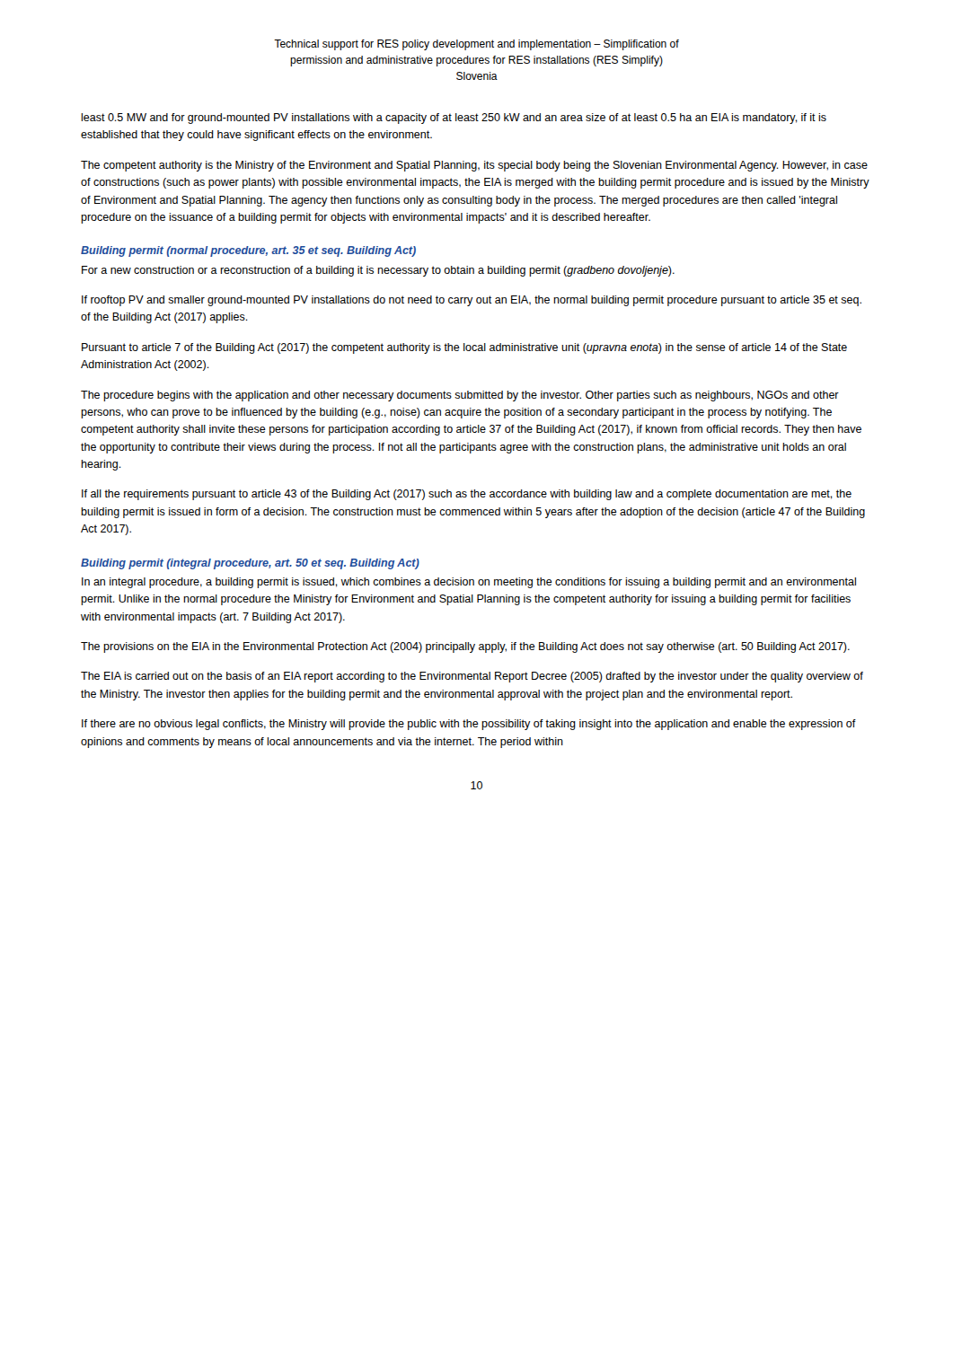Technical support for RES policy development and implementation – Simplification of
permission and administrative procedures for RES installations (RES Simplify)
Slovenia
least 0.5 MW and for ground-mounted PV installations with a capacity of at least 250 kW and an area size of at least 0.5 ha an EIA is mandatory, if it is established that they could have significant effects on the environment.
The competent authority is the Ministry of the Environment and Spatial Planning, its special body being the Slovenian Environmental Agency. However, in case of constructions (such as power plants) with possible environmental impacts, the EIA is merged with the building permit procedure and is issued by the Ministry of Environment and Spatial Planning. The agency then functions only as consulting body in the process. The merged procedures are then called 'integral procedure on the issuance of a building permit for objects with environmental impacts' and it is described hereafter.
Building permit (normal procedure, art. 35 et seq. Building Act)
For a new construction or a reconstruction of a building it is necessary to obtain a building permit (gradbeno dovoljenje).
If rooftop PV and smaller ground-mounted PV installations do not need to carry out an EIA, the normal building permit procedure pursuant to article 35 et seq. of the Building Act (2017) applies.
Pursuant to article 7 of the Building Act (2017) the competent authority is the local administrative unit (upravna enota) in the sense of article 14 of the State Administration Act (2002).
The procedure begins with the application and other necessary documents submitted by the investor. Other parties such as neighbours, NGOs and other persons, who can prove to be influenced by the building (e.g., noise) can acquire the position of a secondary participant in the process by notifying. The competent authority shall invite these persons for participation according to article 37 of the Building Act (2017), if known from official records. They then have the opportunity to contribute their views during the process. If not all the participants agree with the construction plans, the administrative unit holds an oral hearing.
If all the requirements pursuant to article 43 of the Building Act (2017) such as the accordance with building law and a complete documentation are met, the building permit is issued in form of a decision. The construction must be commenced within 5 years after the adoption of the decision (article 47 of the Building Act 2017).
Building permit (integral procedure, art. 50 et seq. Building Act)
In an integral procedure, a building permit is issued, which combines a decision on meeting the conditions for issuing a building permit and an environmental permit. Unlike in the normal procedure the Ministry for Environment and Spatial Planning is the competent authority for issuing a building permit for facilities with environmental impacts (art. 7 Building Act 2017).
The provisions on the EIA in the Environmental Protection Act (2004) principally apply, if the Building Act does not say otherwise (art. 50 Building Act 2017).
The EIA is carried out on the basis of an EIA report according to the Environmental Report Decree (2005) drafted by the investor under the quality overview of the Ministry. The investor then applies for the building permit and the environmental approval with the project plan and the environmental report.
If there are no obvious legal conflicts, the Ministry will provide the public with the possibility of taking insight into the application and enable the expression of opinions and comments by means of local announcements and via the internet. The period within
10